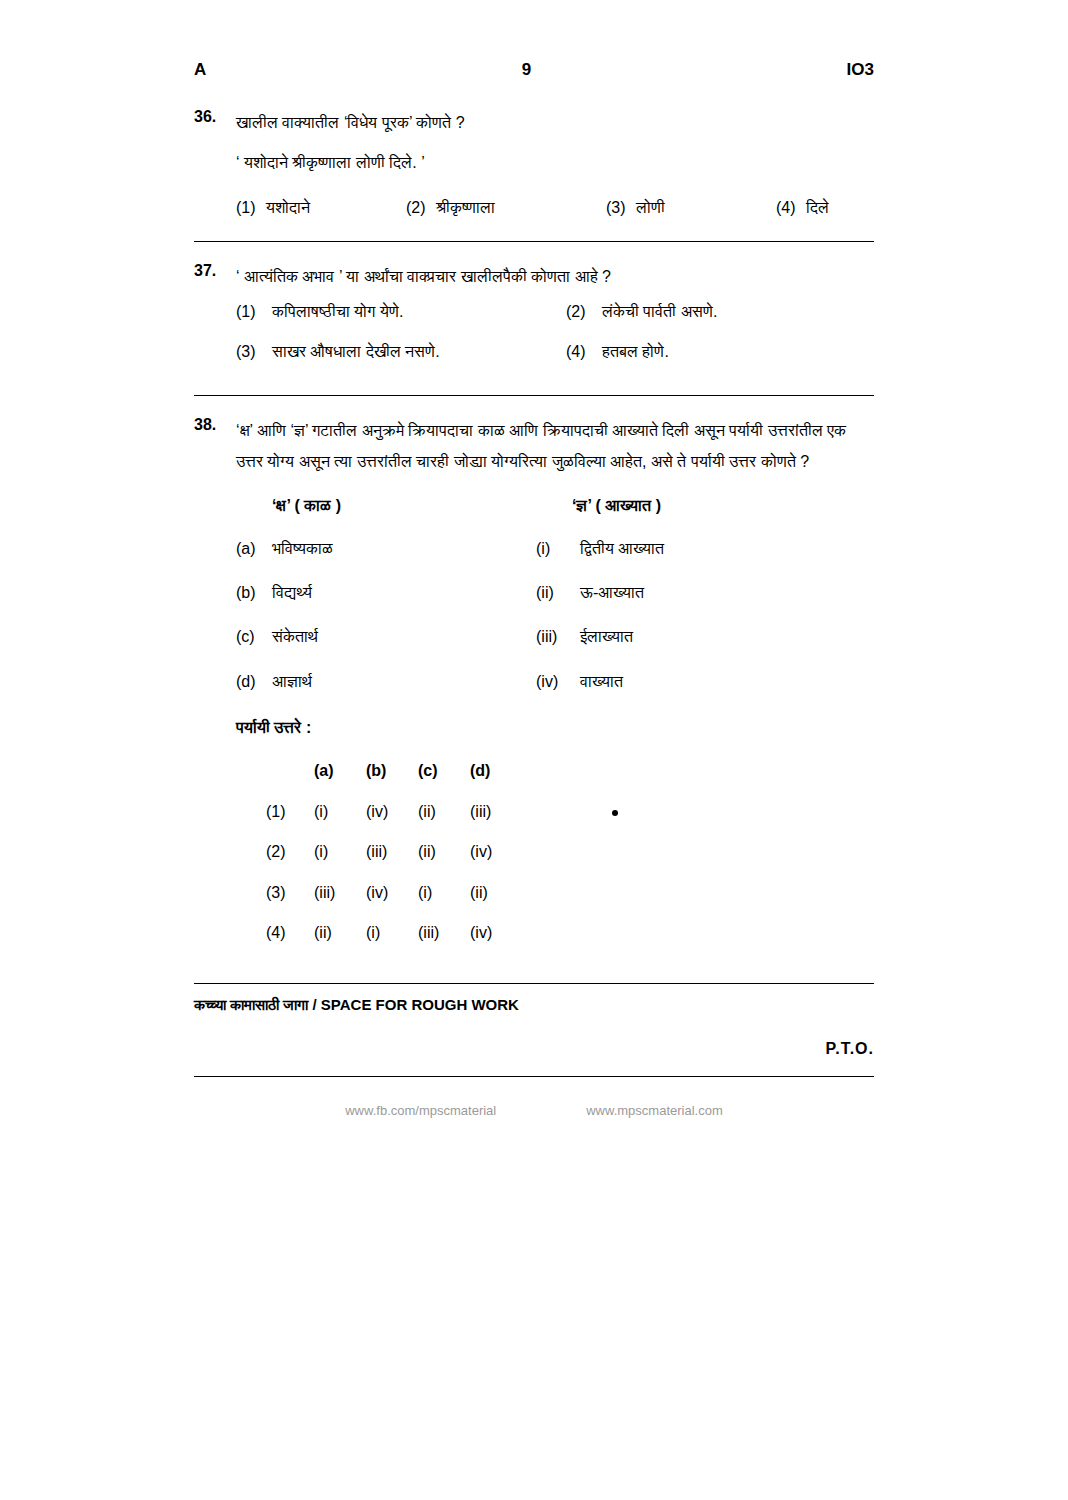A
9
IO3
36.
खालील वाक्यातील ‘विधेय पूरक’ कोणते ?
‘ यशोदाने श्रीकृष्णाला लोणी दिले. ’
(1) यशोदाने
(2) श्रीकृष्णाला
(3) लोणी
(4) दिले
37.
‘ आत्यंतिक अभाव ’ या अर्थांचा वाक्प्रचार खालीलपैकी कोणता आहे ?
(1) कपिलाषष्ठीचा योग येणे.
(2) लंकेची पार्वती असणे.
(3) साखर औषधाला देखील नसणे.
(4) हतबल होणे.
38.
‘क्ष’ आणि ‘ज्ञ’ गटातील अनुक्रमे क्रियापदाचा काळ आणि क्रियापदाची आख्याते दिली असून पर्यायी उत्तरांतील एक उत्तर योग्य असून त्या उत्तरांतील चारही जोड्या योग्यरित्या जुळविल्या आहेत, असे ते पर्यायी उत्तर कोणते ?
‘क्ष’ ( काळ )
‘ज्ञ’ ( आख्यात )
(a) भविष्यकाळ
(i) द्वितीय आख्यात
(b) विद्यर्थ्य
(ii) ऊ-आख्यात
(c) संकेतार्थ
(iii) ईलाख्यात
(d) आज्ञार्थ
(iv) वाख्यात
पर्यायी उत्तरे :
| | (a) | (b) | (c) | (d) | |
| (1) | (i) | (iv) | (ii) | (iii) | |
| (2) | (i) | (iii) | (ii) | (iv) | |
| (3) | (iii) | (iv) | (i) | (ii) | |
| (4) | (ii) | (i) | (iii) | (iv) | |
कच्च्या कामासाठी जागा / SPACE FOR ROUGH WORK
P.T.O.
www.fb.com/mpscmaterial www.mpscmaterial.com